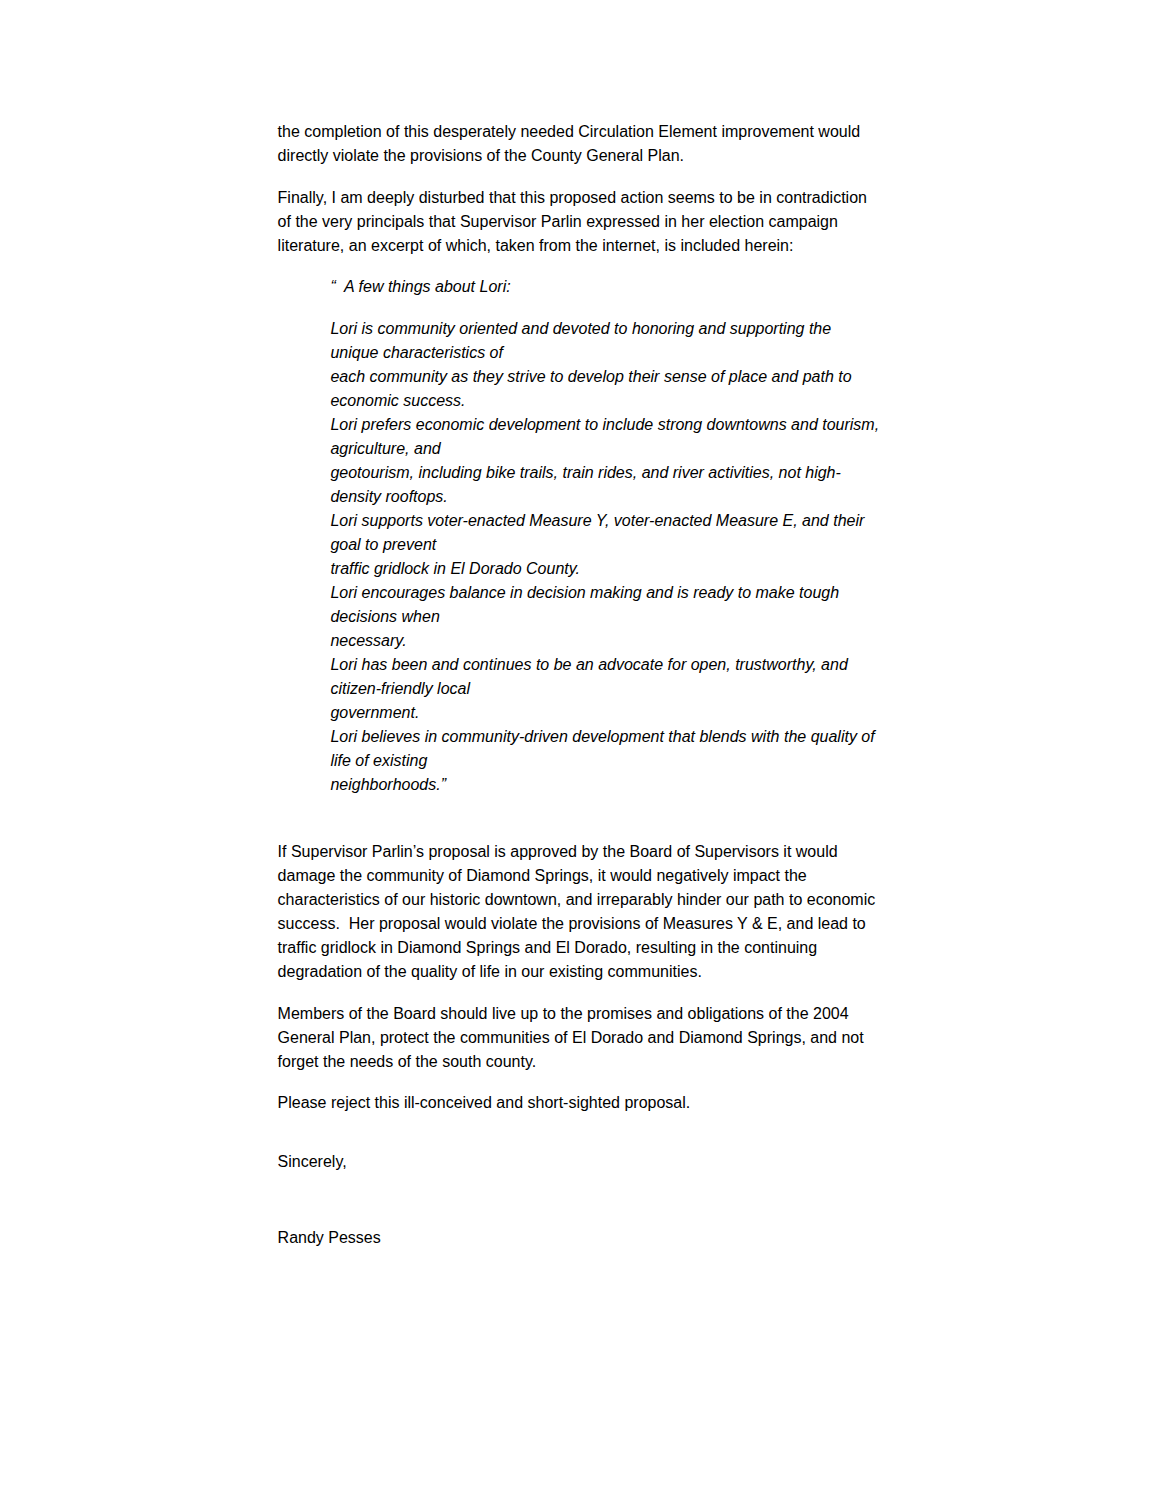the completion of this desperately needed Circulation Element improvement would directly violate the provisions of the County General Plan.
Finally, I am deeply disturbed that this proposed action seems to be in contradiction of the very principals that Supervisor Parlin expressed in her election campaign literature, an excerpt of which, taken from the internet, is included herein:
“ A few things about Lori:
Lori is community oriented and devoted to honoring and supporting the unique characteristics of each community as they strive to develop their sense of place and path to economic success. Lori prefers economic development to include strong downtowns and tourism, agriculture, and geotourism, including bike trails, train rides, and river activities, not high-density rooftops. Lori supports voter-enacted Measure Y, voter-enacted Measure E, and their goal to prevent traffic gridlock in El Dorado County. Lori encourages balance in decision making and is ready to make tough decisions when necessary. Lori has been and continues to be an advocate for open, trustworthy, and citizen-friendly local government. Lori believes in community-driven development that blends with the quality of life of existing neighborhoods.”
If Supervisor Parlin’s proposal is approved by the Board of Supervisors it would damage the community of Diamond Springs, it would negatively impact the characteristics of our historic downtown, and irreparably hinder our path to economic success. Her proposal would violate the provisions of Measures Y & E, and lead to traffic gridlock in Diamond Springs and El Dorado, resulting in the continuing degradation of the quality of life in our existing communities.
Members of the Board should live up to the promises and obligations of the 2004 General Plan, protect the communities of El Dorado and Diamond Springs, and not forget the needs of the south county.
Please reject this ill-conceived and short-sighted proposal.
Sincerely,
Randy Pesses